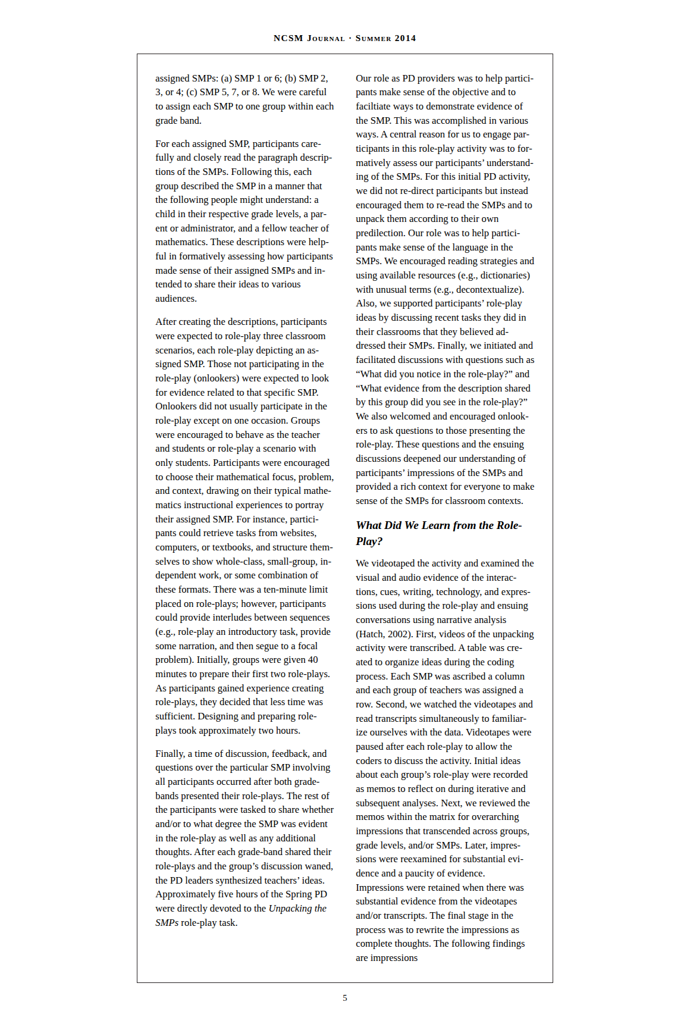NCSM Journal · Summer 2014
assigned SMPs: (a) SMP 1 or 6; (b) SMP 2, 3, or 4; (c) SMP 5, 7, or 8. We were careful to assign each SMP to one group within each grade band.
For each assigned SMP, participants carefully and closely read the paragraph descriptions of the SMPs. Following this, each group described the SMP in a manner that the following people might understand: a child in their respective grade levels, a parent or administrator, and a fellow teacher of mathematics. These descriptions were helpful in formatively assessing how participants made sense of their assigned SMPs and intended to share their ideas to various audiences.
After creating the descriptions, participants were expected to role-play three classroom scenarios, each role-play depicting an assigned SMP. Those not participating in the role-play (onlookers) were expected to look for evidence related to that specific SMP. Onlookers did not usually participate in the role-play except on one occasion. Groups were encouraged to behave as the teacher and students or role-play a scenario with only students. Participants were encouraged to choose their mathematical focus, problem, and context, drawing on their typical mathematics instructional experiences to portray their assigned SMP. For instance, participants could retrieve tasks from websites, computers, or textbooks, and structure themselves to show whole-class, small-group, independent work, or some combination of these formats. There was a ten-minute limit placed on role-plays; however, participants could provide interludes between sequences (e.g., role-play an introductory task, provide some narration, and then segue to a focal problem). Initially, groups were given 40 minutes to prepare their first two role-plays. As participants gained experience creating role-plays, they decided that less time was sufficient. Designing and preparing role-plays took approximately two hours.
Finally, a time of discussion, feedback, and questions over the particular SMP involving all participants occurred after both grade-bands presented their role-plays. The rest of the participants were tasked to share whether and/or to what degree the SMP was evident in the role-play as well as any additional thoughts. After each grade-band shared their role-plays and the group’s discussion waned, the PD leaders synthesized teachers’ ideas. Approximately five hours of the Spring PD were directly devoted to the Unpacking the SMPs role-play task.
Our role as PD providers was to help participants make sense of the objective and to faciltiate ways to demonstrate evidence of the SMP. This was accomplished in various ways. A central reason for us to engage participants in this role-play activity was to formatively assess our participants’ understanding of the SMPs. For this initial PD activity, we did not re-direct participants but instead encouraged them to re-read the SMPs and to unpack them according to their own predilection. Our role was to help participants make sense of the language in the SMPs. We encouraged reading strategies and using available resources (e.g., dictionaries) with unusual terms (e.g., decontextualize). Also, we supported participants’ role-play ideas by discussing recent tasks they did in their classrooms that they believed addressed their SMPs. Finally, we initiated and facilitated discussions with questions such as “What did you notice in the role-play?” and “What evidence from the description shared by this group did you see in the role-play?” We also welcomed and encouraged onlookers to ask questions to those presenting the role-play. These questions and the ensuing discussions deepened our understanding of participants’ impressions of the SMPs and provided a rich context for everyone to make sense of the SMPs for classroom contexts.
What Did We Learn from the Role-Play?
We videotaped the activity and examined the visual and audio evidence of the interactions, cues, writing, technology, and expressions used during the role-play and ensuing conversations using narrative analysis (Hatch, 2002). First, videos of the unpacking activity were transcribed. A table was created to organize ideas during the coding process. Each SMP was ascribed a column and each group of teachers was assigned a row. Second, we watched the videotapes and read transcripts simultaneously to familiarize ourselves with the data. Videotapes were paused after each role-play to allow the coders to discuss the activity. Initial ideas about each group’s role-play were recorded as memos to reflect on during iterative and subsequent analyses. Next, we reviewed the memos within the matrix for overarching impressions that transcended across groups, grade levels, and/or SMPs. Later, impressions were reexamined for substantial evidence and a paucity of evidence. Impressions were retained when there was substantial evidence from the videotapes and/or transcripts. The final stage in the process was to rewrite the impressions as complete thoughts. The following findings are impressions
5